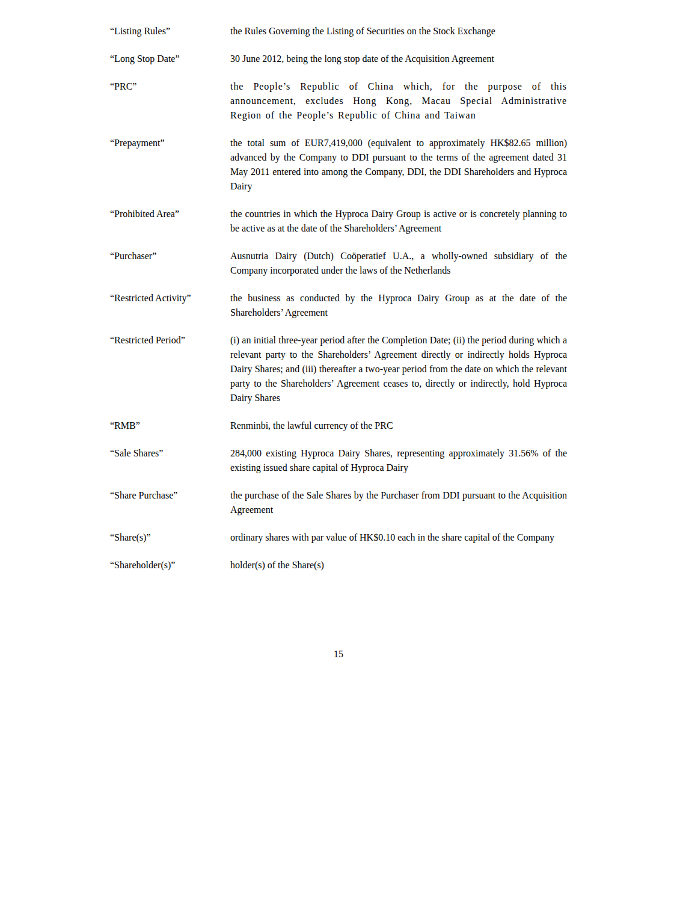“Listing Rules”
the Rules Governing the Listing of Securities on the Stock Exchange
“Long Stop Date”
30 June 2012, being the long stop date of the Acquisition Agreement
“PRC”
the People’s Republic of China which, for the purpose of this announcement, excludes Hong Kong, Macau Special Administrative Region of the People’s Republic of China and Taiwan
“Prepayment”
the total sum of EUR7,419,000 (equivalent to approximately HK$82.65 million) advanced by the Company to DDI pursuant to the terms of the agreement dated 31 May 2011 entered into among the Company, DDI, the DDI Shareholders and Hyproca Dairy
“Prohibited Area”
the countries in which the Hyproca Dairy Group is active or is concretely planning to be active as at the date of the Shareholders’ Agreement
“Purchaser”
Ausnutria Dairy (Dutch) Coöperatief U.A., a wholly-owned subsidiary of the Company incorporated under the laws of the Netherlands
“Restricted Activity”
the business as conducted by the Hyproca Dairy Group as at the date of the Shareholders’ Agreement
“Restricted Period”
(i) an initial three-year period after the Completion Date; (ii) the period during which a relevant party to the Shareholders’ Agreement directly or indirectly holds Hyproca Dairy Shares; and (iii) thereafter a two-year period from the date on which the relevant party to the Shareholders’ Agreement ceases to, directly or indirectly, hold Hyproca Dairy Shares
“RMB”
Renminbi, the lawful currency of the PRC
“Sale Shares”
284,000 existing Hyproca Dairy Shares, representing approximately 31.56% of the existing issued share capital of Hyproca Dairy
“Share Purchase”
the purchase of the Sale Shares by the Purchaser from DDI pursuant to the Acquisition Agreement
“Share(s)”
ordinary shares with par value of HK$0.10 each in the share capital of the Company
“Shareholder(s)”
holder(s) of the Share(s)
15